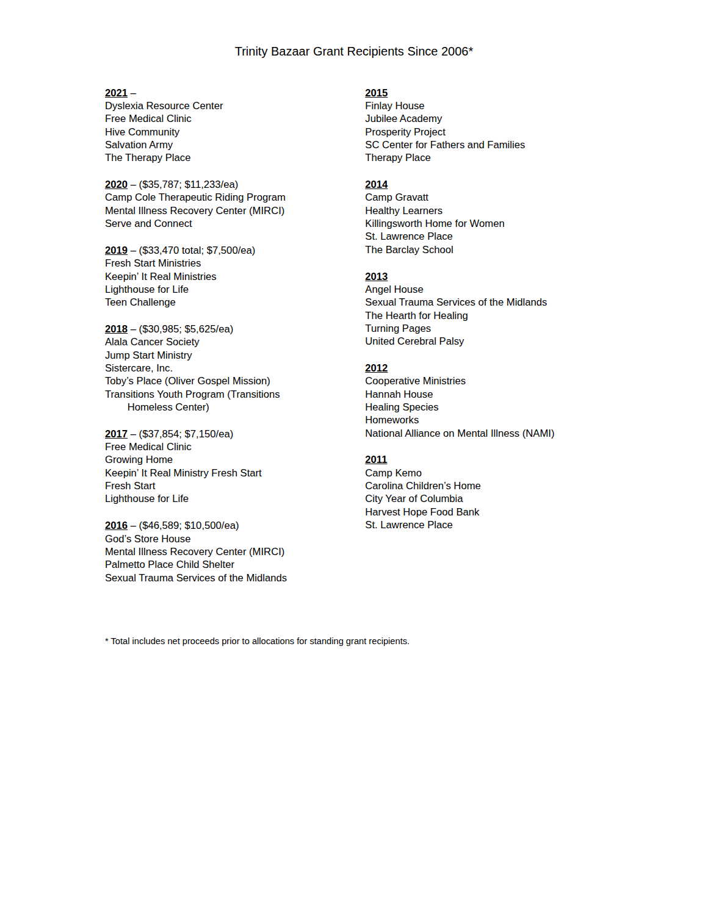Trinity Bazaar Grant Recipients Since 2006*
2021 –
Dyslexia Resource Center
Free Medical Clinic
Hive Community
Salvation Army
The Therapy Place
2020 – ($35,787; $11,233/ea)
Camp Cole Therapeutic Riding Program
Mental Illness Recovery Center (MIRCI)
Serve and Connect
2019 – ($33,470 total; $7,500/ea)
Fresh Start Ministries
Keepin’ It Real Ministries
Lighthouse for Life
Teen Challenge
2018 – ($30,985; $5,625/ea)
Alala Cancer Society
Jump Start Ministry
Sistercare, Inc.
Toby’s Place (Oliver Gospel Mission)
Transitions Youth Program (Transitions
Homeless Center)
2017 – ($37,854; $7,150/ea)
Free Medical Clinic
Growing Home
Keepin’ It Real Ministry Fresh Start
Fresh Start
Lighthouse for Life
2016 – ($46,589; $10,500/ea)
God’s Store House
Mental Illness Recovery Center (MIRCI)
Palmetto Place Child Shelter
Sexual Trauma Services of the Midlands
2015
Finlay House
Jubilee Academy
Prosperity Project
SC Center for Fathers and Families
Therapy Place
2014
Camp Gravatt
Healthy Learners
Killingsworth Home for Women
St. Lawrence Place
The Barclay School
2013
Angel House
Sexual Trauma Services of the Midlands
The Hearth for Healing
Turning Pages
United Cerebral Palsy
2012
Cooperative Ministries
Hannah House
Healing Species
Homeworks
National Alliance on Mental Illness (NAMI)
2011
Camp Kemo
Carolina Children’s Home
City Year of Columbia
Harvest Hope Food Bank
St. Lawrence Place
* Total includes net proceeds prior to allocations for standing grant recipients.